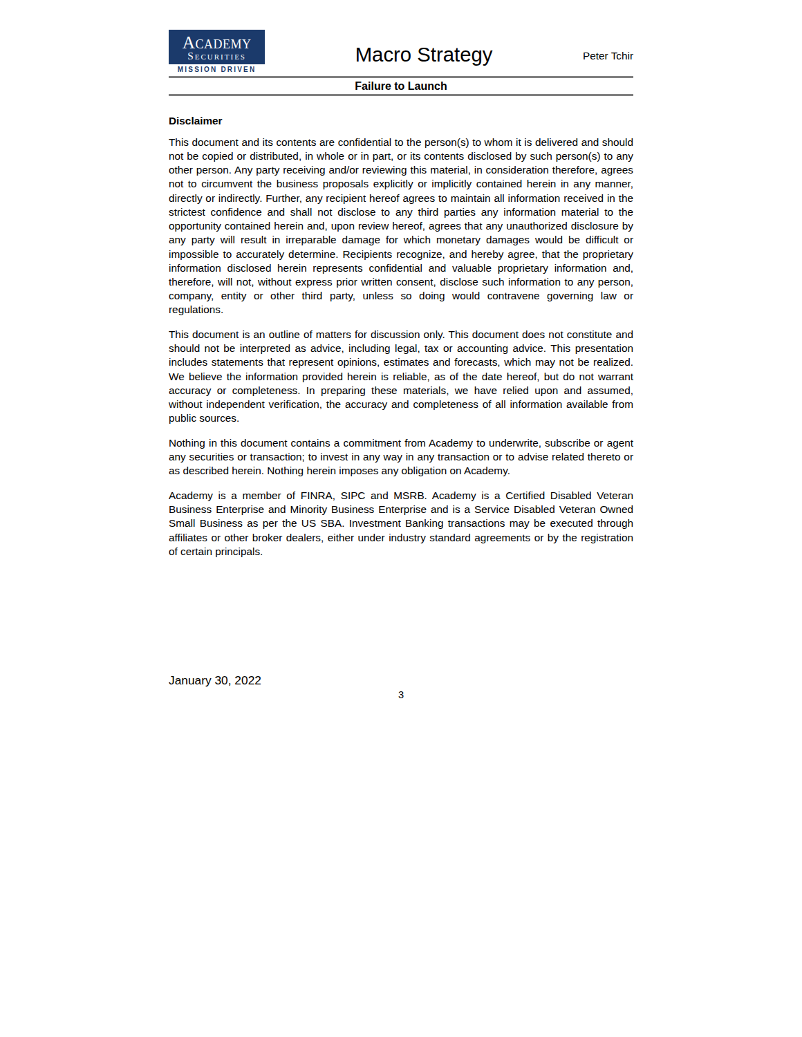Academy
Securities
MISSION DRIVEN
Macro Strategy
Peter Tchir
Failure to Launch
Disclaimer
This document and its contents are confidential to the person(s) to whom it is delivered and should not be copied or distributed, in whole or in part, or its contents disclosed by such person(s) to any other person. Any party receiving and/or reviewing this material, in consideration therefore, agrees not to circumvent the business proposals explicitly or implicitly contained herein in any manner, directly or indirectly. Further, any recipient hereof agrees to maintain all information received in the strictest confidence and shall not disclose to any third parties any information material to the opportunity contained herein and, upon review hereof, agrees that any unauthorized disclosure by any party will result in irreparable damage for which monetary damages would be difficult or impossible to accurately determine. Recipients recognize, and hereby agree, that the proprietary information disclosed herein represents confidential and valuable proprietary information and, therefore, will not, without express prior written consent, disclose such information to any person, company, entity or other third party, unless so doing would contravene governing law or regulations.
This document is an outline of matters for discussion only. This document does not constitute and should not be interpreted as advice, including legal, tax or accounting advice. This presentation includes statements that represent opinions, estimates and forecasts, which may not be realized. We believe the information provided herein is reliable, as of the date hereof, but do not warrant accuracy or completeness. In preparing these materials, we have relied upon and assumed, without independent verification, the accuracy and completeness of all information available from public sources.
Nothing in this document contains a commitment from Academy to underwrite, subscribe or agent any securities or transaction; to invest in any way in any transaction or to advise related thereto or as described herein. Nothing herein imposes any obligation on Academy.
Academy is a member of FINRA, SIPC and MSRB. Academy is a Certified Disabled Veteran Business Enterprise and Minority Business Enterprise and is a Service Disabled Veteran Owned Small Business as per the US SBA. Investment Banking transactions may be executed through affiliates or other broker dealers, either under industry standard agreements or by the registration of certain principals.
January 30, 2022
3